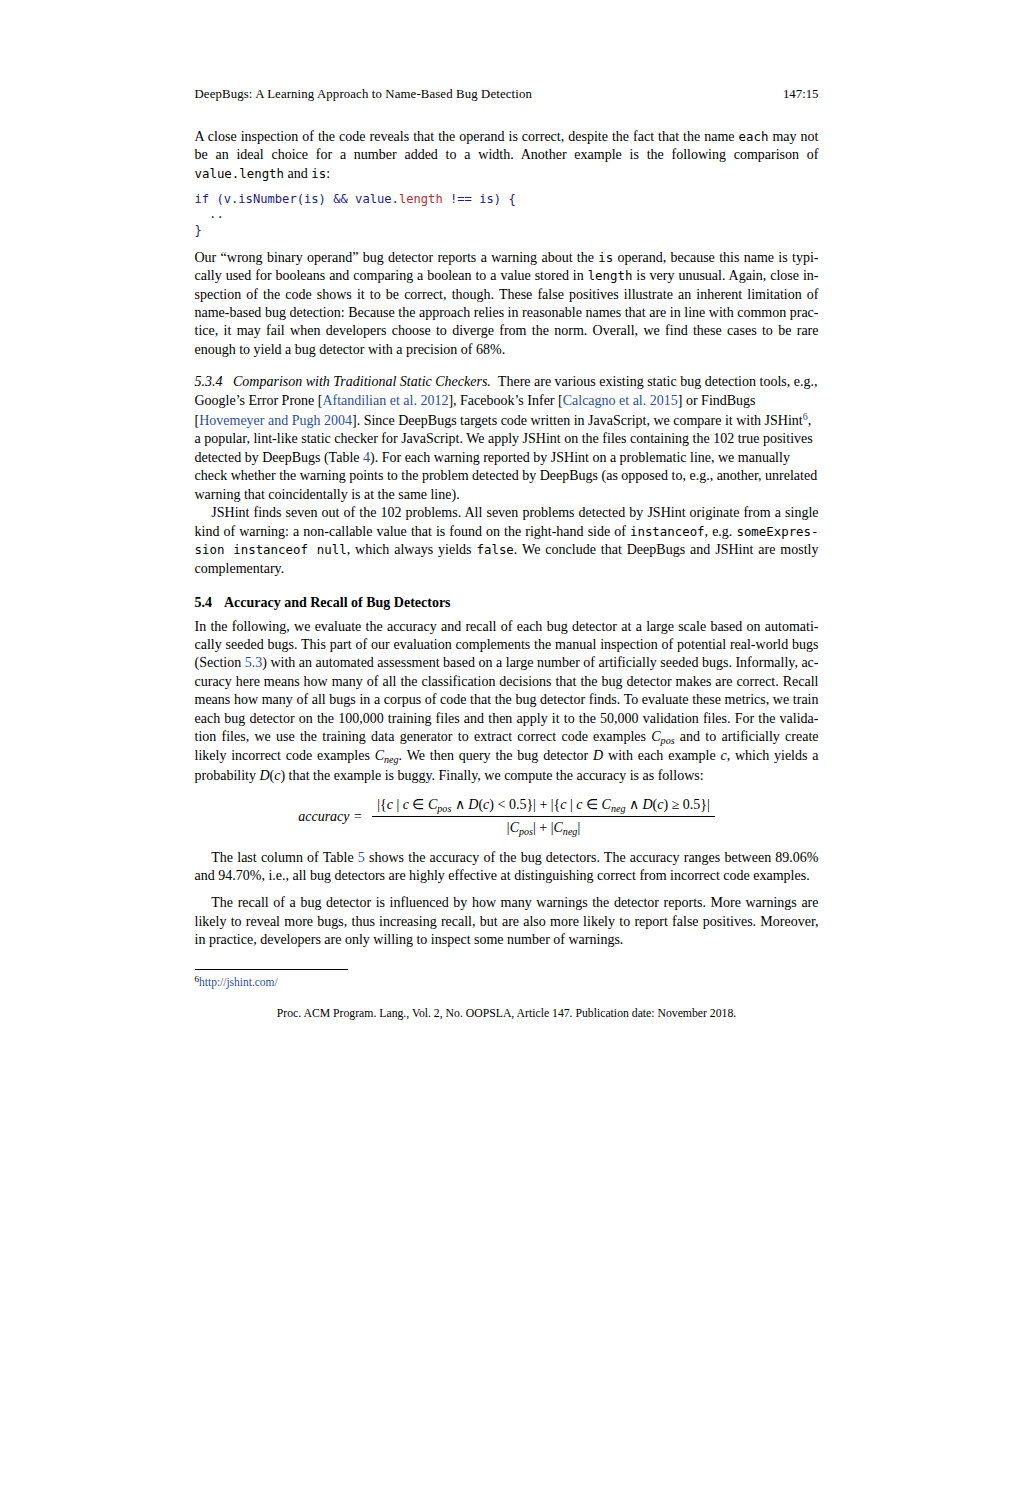DeepBugs: A Learning Approach to Name-Based Bug Detection 147:15
A close inspection of the code reveals that the operand is correct, despite the fact that the name each may not be an ideal choice for a number added to a width. Another example is the following comparison of value.length and is:
if (v.isNumber(is) && value.length !== is) {
  ..
}
Our “wrong binary operand” bug detector reports a warning about the is operand, because this name is typically used for booleans and comparing a boolean to a value stored in length is very unusual. Again, close inspection of the code shows it to be correct, though. These false positives illustrate an inherent limitation of name-based bug detection: Because the approach relies in reasonable names that are in line with common practice, it may fail when developers choose to diverge from the norm. Overall, we find these cases to be rare enough to yield a bug detector with a precision of 68%.
5.3.4 Comparison with Traditional Static Checkers.
There are various existing static bug detection tools, e.g., Google’s Error Prone [Aftandilian et al. 2012], Facebook’s Infer [Calcagno et al. 2015] or FindBugs [Hovemeyer and Pugh 2004]. Since DeepBugs targets code written in JavaScript, we compare it with JSHint6, a popular, lint-like static checker for JavaScript. We apply JSHint on the files containing the 102 true positives detected by DeepBugs (Table 4). For each warning reported by JSHint on a problematic line, we manually check whether the warning points to the problem detected by DeepBugs (as opposed to, e.g., another, unrelated warning that coincidentally is at the same line).
JSHint finds seven out of the 102 problems. All seven problems detected by JSHint originate from a single kind of warning: a non-callable value that is found on the right-hand side of instanceof, e.g. someExpression instanceof null, which always yields false. We conclude that DeepBugs and JSHint are mostly complementary.
5.4 Accuracy and Recall of Bug Detectors
In the following, we evaluate the accuracy and recall of each bug detector at a large scale based on automatically seeded bugs. This part of our evaluation complements the manual inspection of potential real-world bugs (Section 5.3) with an automated assessment based on a large number of artificially seeded bugs. Informally, accuracy here means how many of all the classification decisions that the bug detector makes are correct. Recall means how many of all bugs in a corpus of code that the bug detector finds. To evaluate these metrics, we train each bug detector on the 100,000 training files and then apply it to the 50,000 validation files. For the validation files, we use the training data generator to extract correct code examples Cpos and to artificially create likely incorrect code examples Cneg. We then query the bug detector D with each example c, which yields a probability D(c) that the example is buggy. Finally, we compute the accuracy is as follows:
accuracy = |{c | c ∈ Cpos ∧ D(c) < 0.5}| + |{c | c ∈ Cneg ∧ D(c) ≥ 0.5}| |Cpos| + |Cneg|
The last column of Table 5 shows the accuracy of the bug detectors. The accuracy ranges between 89.06% and 94.70%, i.e., all bug detectors are highly effective at distinguishing correct from incorrect code examples.
The recall of a bug detector is influenced by how many warnings the detector reports. More warnings are likely to reveal more bugs, thus increasing recall, but are also more likely to report false positives. Moreover, in practice, developers are only willing to inspect some number of warnings.
6http://jshint.com/
Proc. ACM Program. Lang., Vol. 2, No. OOPSLA, Article 147. Publication date: November 2018.